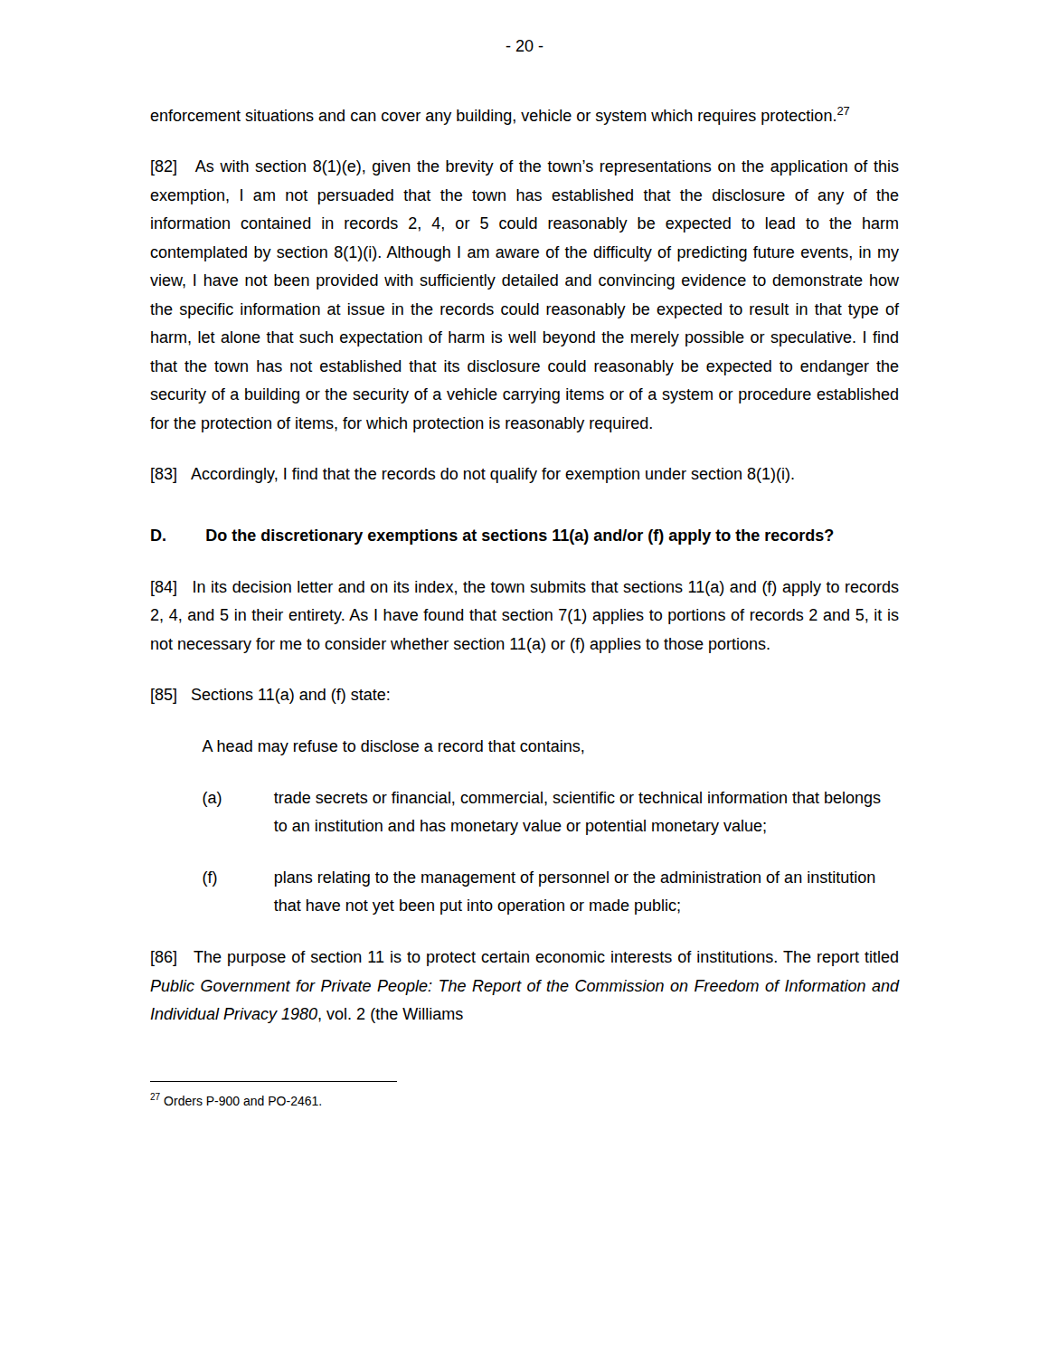- 20 -
enforcement situations and can cover any building, vehicle or system which requires protection.27
[82] As with section 8(1)(e), given the brevity of the town’s representations on the application of this exemption, I am not persuaded that the town has established that the disclosure of any of the information contained in records 2, 4, or 5 could reasonably be expected to lead to the harm contemplated by section 8(1)(i). Although I am aware of the difficulty of predicting future events, in my view, I have not been provided with sufficiently detailed and convincing evidence to demonstrate how the specific information at issue in the records could reasonably be expected to result in that type of harm, let alone that such expectation of harm is well beyond the merely possible or speculative. I find that the town has not established that its disclosure could reasonably be expected to endanger the security of a building or the security of a vehicle carrying items or of a system or procedure established for the protection of items, for which protection is reasonably required.
[83] Accordingly, I find that the records do not qualify for exemption under section 8(1)(i).
D.
Do the discretionary exemptions at sections 11(a) and/or (f) apply to the records?
[84] In its decision letter and on its index, the town submits that sections 11(a) and (f) apply to records 2, 4, and 5 in their entirety. As I have found that section 7(1) applies to portions of records 2 and 5, it is not necessary for me to consider whether section 11(a) or (f) applies to those portions.
[85] Sections 11(a) and (f) state:
A head may refuse to disclose a record that contains,
(a)
trade secrets or financial, commercial, scientific or technical information that belongs to an institution and has monetary value or potential monetary value;
(f)
plans relating to the management of personnel or the administration of an institution that have not yet been put into operation or made public;
[86] The purpose of section 11 is to protect certain economic interests of institutions. The report titled Public Government for Private People: The Report of the Commission on Freedom of Information and Individual Privacy 1980, vol. 2 (the Williams
27 Orders P-900 and PO-2461.